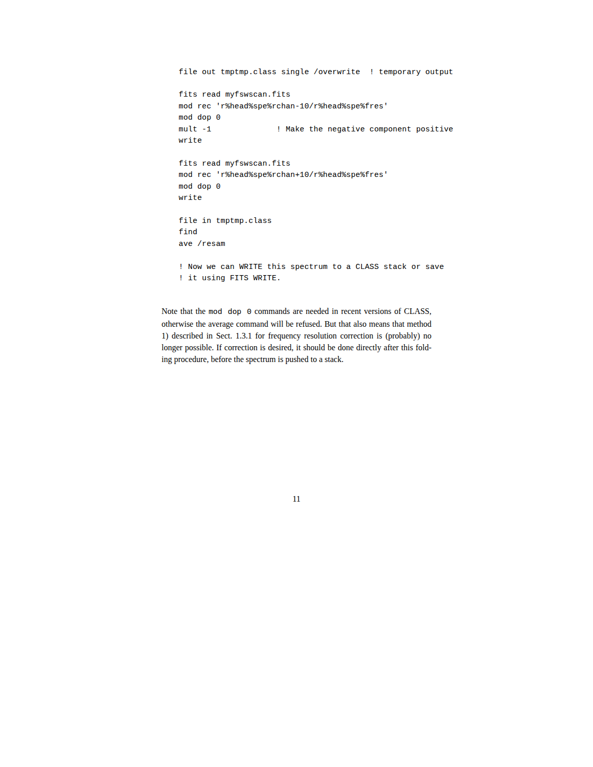file out tmptmp.class single /overwrite  ! temporary output

fits read myfswscan.fits
mod rec 'r%head%spe%rchan-10/r%head%spe%fres'
mod dop 0
mult -1              ! Make the negative component positive
write

fits read myfswscan.fits
mod rec 'r%head%spe%rchan+10/r%head%spe%fres'
mod dop 0
write

file in tmptmp.class
find
ave /resam

! Now we can WRITE this spectrum to a CLASS stack or save
! it using FITS WRITE.
Note that the mod dop 0 commands are needed in recent versions of CLASS, otherwise the average command will be refused. But that also means that method 1) described in Sect. 1.3.1 for frequency resolution correction is (probably) no longer possible. If correction is desired, it should be done directly after this folding procedure, before the spectrum is pushed to a stack.
11